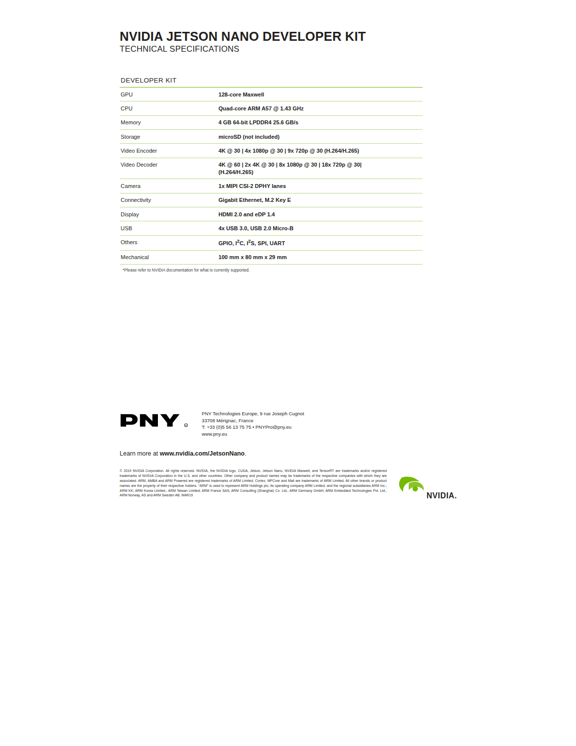NVIDIA Jetson Nano Developer Kit
Technical Specifications
Developer Kit
| GPU | 128-core Maxwell |
| CPU | Quad-core ARM A57 @ 1.43 GHz |
| Memory | 4 GB 64-bit LPDDR4 25.6 GB/s |
| Storage | microSD (not included) |
| Video Encoder | 4K @ 30 / 4x 1080p @ 30 / 9x 720p @ 30 (H.264/H.265) |
| Video Decoder | 4K @ 60 / 2x 4K @ 30 / 8x 1080p @ 30 / 18x 720p @ 30/ (H.264/H.265) |
| Camera | 1x MIPI CSI-2 DPHY lanes |
| Connectivity | Gigabit Ethernet, M.2 Key E |
| Display | HDMI 2.0 and eDP 1.4 |
| USB | 4x USB 3.0, USB 2.0 Micro-B |
| Others | GPIO, I 2 C, I 2 S, SPI, UART |
| Mechanical | 100 mm x 80 mm x 29 mm |
*Please refer to NVIDIA documentation for what is currently supported.
R
PNY Technologies Europe, 9 rue Joseph Cugnot
33708 Mérignac, France
T: +33 (0)5 56 13 75 75 • PNYPro@pny.eu
www.pny.eu
Learn more at www.nvidia.com/JetsonNano.
© 2019 NVIDIA Corporation. All rights reserved. NVIDIA, the NVIDIA logo, CUDA, Jetson, Jetson Nano, NVIDIA Maxwell, and TensorRT are trademarks and/or registered trademarks of NVIDIA Corporation in the U.S. and other countries. Other company and product names may be trademarks of the respective companies with which they are associated. ARM, AMBA and ARM Powered are registered trademarks of ARM Limited. Cortex, MPCore and Mali are trademarks of ARM Limited. All other brands or product names are the property of their respective holders. “ARM” is used to represent ARM Holdings plc; its operating company ARM Limited; and the regional subsidiaries ARM Inc.; ARM KK; ARM Korea Limited.; ARM Taiwan Limited; ARM France SAS; ARM Consulting (Shanghai) Co. Ltd.; ARM Germany GmbH; ARM Embedded Technologies Pvt. Ltd., ARM Norway, AS and ARM Sweden AB. MAR19
NVIDIA.